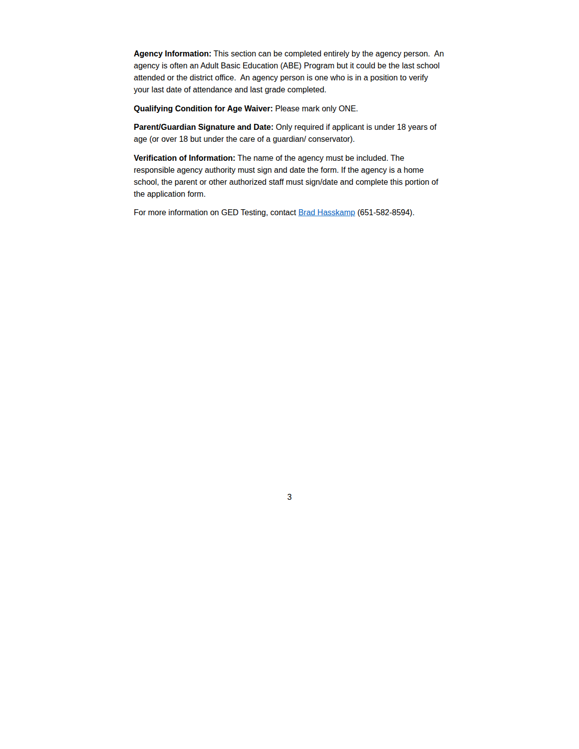Agency Information: This section can be completed entirely by the agency person. An agency is often an Adult Basic Education (ABE) Program but it could be the last school attended or the district office. An agency person is one who is in a position to verify your last date of attendance and last grade completed.
Qualifying Condition for Age Waiver: Please mark only ONE.
Parent/Guardian Signature and Date: Only required if applicant is under 18 years of age (or over 18 but under the care of a guardian/ conservator).
Verification of Information: The name of the agency must be included. The responsible agency authority must sign and date the form. If the agency is a home school, the parent or other authorized staff must sign/date and complete this portion of the application form.
For more information on GED Testing, contact Brad Hasskamp (651-582-8594).
3